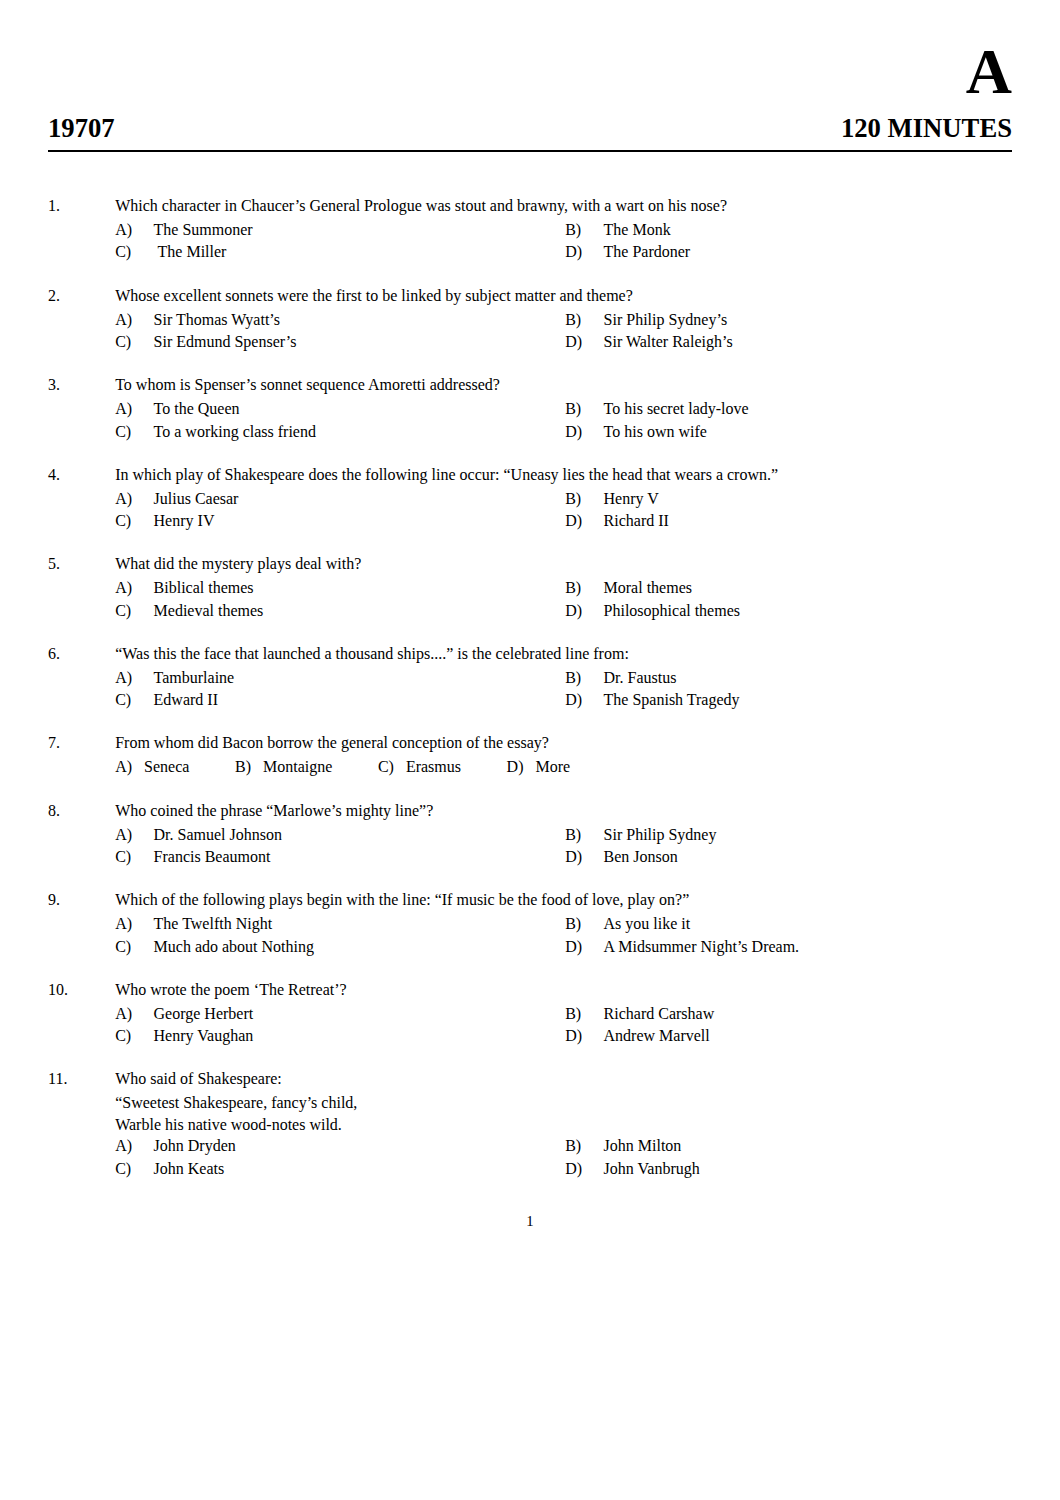A
19707 120 MINUTES
1.
Which character in Chaucer’s General Prologue was stout and brawny, with a wart on his nose?
A) The Summoner B) The Monk C) The Miller D) The Pardoner
2.
Whose excellent sonnets were the first to be linked by subject matter and theme?
A) Sir Thomas Wyatt’s B) Sir Philip Sydney’s C) Sir Edmund Spenser’s D) Sir Walter Raleigh’s
3.
To whom is Spenser’s sonnet sequence Amoretti addressed?
A) To the Queen B) To his secret lady-love C) To a working class friend D) To his own wife
4.
In which play of Shakespeare does the following line occur: “Uneasy lies the head that wears a crown.”
A) Julius Caesar B) Henry V C) Henry IV D) Richard II
5.
What did the mystery plays deal with?
A) Biblical themes B) Moral themes C) Medieval themes D) Philosophical themes
6.
“Was this the face that launched a thousand ships....” is the celebrated line from:
A) Tamburlaine B) Dr. Faustus C) Edward II D) The Spanish Tragedy
7.
From whom did Bacon borrow the general conception of the essay?
A) Seneca B) Montaigne C) Erasmus D) More
8.
Who coined the phrase “Marlowe’s mighty line”?
A) Dr. Samuel Johnson B) Sir Philip Sydney C) Francis Beaumont D) Ben Jonson
9.
Which of the following plays begin with the line: “If music be the food of love, play on?”
A) The Twelfth Night B) As you like it C) Much ado about Nothing D) A Midsummer Night’s Dream.
10.
Who wrote the poem ‘The Retreat’?
A) George Herbert B) Richard Carshaw C) Henry Vaughan D) Andrew Marvell
11.
Who said of Shakespeare:
“Sweetest Shakespeare, fancy’s child,
Warble his native wood-notes wild.
A) John Dryden B) John Milton C) John Keats D) John Vanbrugh
1